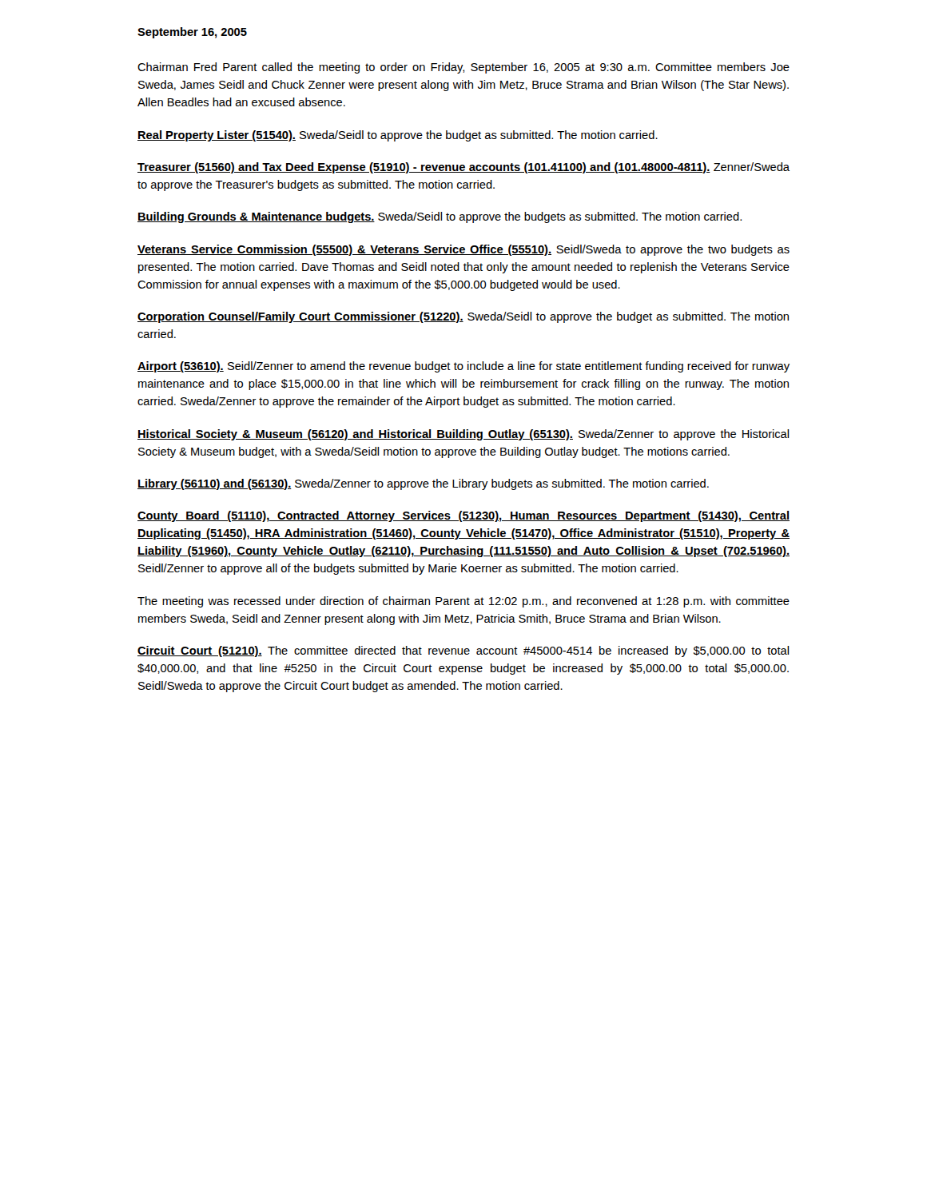September 16, 2005
Chairman Fred Parent called the meeting to order on Friday, September 16, 2005 at 9:30 a.m. Committee members Joe Sweda, James Seidl and Chuck Zenner were present along with Jim Metz, Bruce Strama and Brian Wilson (The Star News). Allen Beadles had an excused absence.
Real Property Lister (51540). Sweda/Seidl to approve the budget as submitted. The motion carried.
Treasurer (51560) and Tax Deed Expense (51910) - revenue accounts (101.41100) and (101.48000-4811). Zenner/Sweda to approve the Treasurer's budgets as submitted. The motion carried.
Building Grounds & Maintenance budgets. Sweda/Seidl to approve the budgets as submitted. The motion carried.
Veterans Service Commission (55500) & Veterans Service Office (55510). Seidl/Sweda to approve the two budgets as presented. The motion carried. Dave Thomas and Seidl noted that only the amount needed to replenish the Veterans Service Commission for annual expenses with a maximum of the $5,000.00 budgeted would be used.
Corporation Counsel/Family Court Commissioner (51220). Sweda/Seidl to approve the budget as submitted. The motion carried.
Airport (53610). Seidl/Zenner to amend the revenue budget to include a line for state entitlement funding received for runway maintenance and to place $15,000.00 in that line which will be reimbursement for crack filling on the runway. The motion carried. Sweda/Zenner to approve the remainder of the Airport budget as submitted. The motion carried.
Historical Society & Museum (56120) and Historical Building Outlay (65130). Sweda/Zenner to approve the Historical Society & Museum budget, with a Sweda/Seidl motion to approve the Building Outlay budget. The motions carried.
Library (56110) and (56130). Sweda/Zenner to approve the Library budgets as submitted. The motion carried.
County Board (51110), Contracted Attorney Services (51230), Human Resources Department (51430), Central Duplicating (51450), HRA Administration (51460), County Vehicle (51470), Office Administrator (51510), Property & Liability (51960), County Vehicle Outlay (62110), Purchasing (111.51550) and Auto Collision & Upset (702.51960). Seidl/Zenner to approve all of the budgets submitted by Marie Koerner as submitted. The motion carried.
The meeting was recessed under direction of chairman Parent at 12:02 p.m., and reconvened at 1:28 p.m. with committee members Sweda, Seidl and Zenner present along with Jim Metz, Patricia Smith, Bruce Strama and Brian Wilson.
Circuit Court (51210). The committee directed that revenue account #45000-4514 be increased by $5,000.00 to total $40,000.00, and that line #5250 in the Circuit Court expense budget be increased by $5,000.00 to total $5,000.00. Seidl/Sweda to approve the Circuit Court budget as amended. The motion carried.